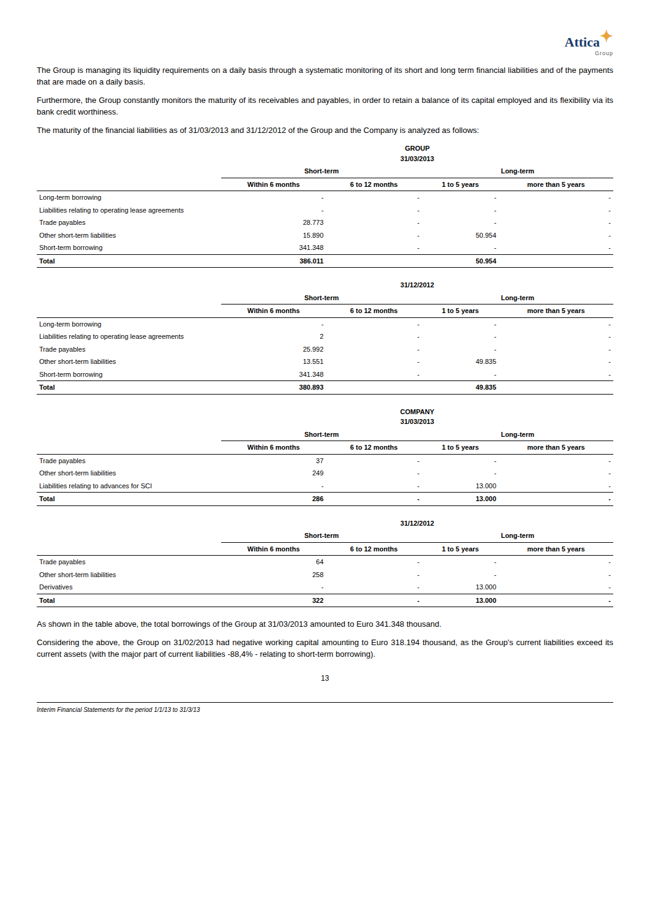Attica✦ Group
The Group is managing its liquidity requirements on a daily basis through a systematic monitoring of its short and long term financial liabilities and of the payments that are made on a daily basis.
Furthermore, the Group constantly monitors the maturity of its receivables and payables, in order to retain a balance of its capital employed and its flexibility via its bank credit worthiness.
The maturity of the financial liabilities as of 31/03/2013 and 31/12/2012 of the Group and the Company is analyzed as follows:
| | GROUP 31/03/2013 |
| | Short-term | Long-term |
| | Within 6 months | 6 to 12 months | 1 to 5 years | more than 5 years |
| Long-term borrowing | - | - | - | - |
| Liabilities relating to operating lease agreements | - | - | - | - |
| Trade payables | 28.773 | - | - | - |
| Other short-term liabilities | 15.890 | - | 50.954 | - |
| Short-term borrowing | 341.348 | - | - | - |
| Total | 386.011 | | 50.954 | |
| | 31/12/2012 |
| | Short-term | Long-term |
| | Within 6 months | 6 to 12 months | 1 to 5 years | more than 5 years |
| Long-term borrowing | - | - | - | - |
| Liabilities relating to operating lease agreements | 2 | - | - | - |
| Trade payables | 25.992 | - | - | - |
| Other short-term liabilities | 13.551 | - | 49.835 | - |
| Short-term borrowing | 341.348 | - | - | - |
| Total | 380.893 | | 49.835 | |
| | COMPANY 31/03/2013 |
| | Short-term | Long-term |
| | Within 6 months | 6 to 12 months | 1 to 5 years | more than 5 years |
| Trade payables | 37 | - | - | - |
| Other short-term liabilities | 249 | - | - | - |
| Liabilities relating to advances for SCI | - | - | 13.000 | - |
| Total | 286 | - | 13.000 | - |
| | 31/12/2012 |
| | Short-term | Long-term |
| | Within 6 months | 6 to 12 months | 1 to 5 years | more than 5 years |
| Trade payables | 64 | - | - | - |
| Other short-term liabilities | 258 | - | - | - |
| Derivatives | - | - | 13.000 | - |
| Total | 322 | - | 13.000 | - |
As shown in the table above, the total borrowings of the Group at 31/03/2013 amounted to Euro 341.348 thousand.
Considering the above, the Group on 31/02/2013 had negative working capital amounting to Euro 318.194 thousand, as the Group's current liabilities exceed its current assets (with the major part of current liabilities -88,4% - relating to short-term borrowing).
13
Interim Financial Statements for the period 1/1/13 to 31/3/13